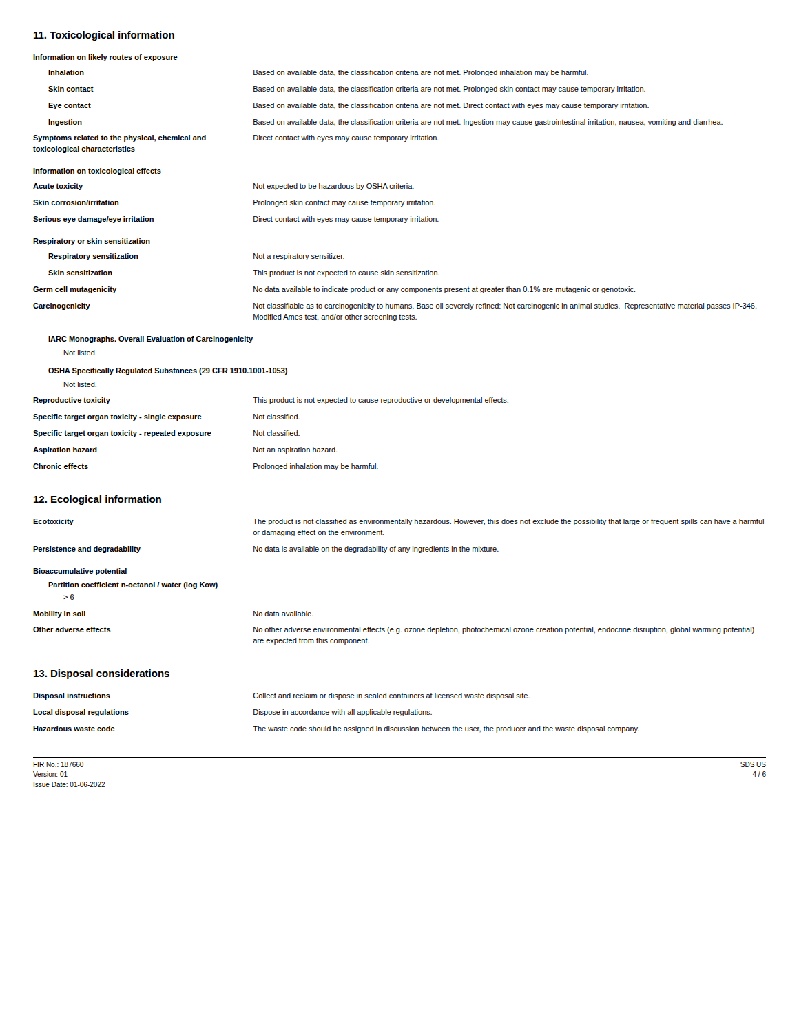11. Toxicological information
Information on likely routes of exposure
| Inhalation | Based on available data, the classification criteria are not met. Prolonged inhalation may be harmful. |
| Skin contact | Based on available data, the classification criteria are not met. Prolonged skin contact may cause temporary irritation. |
| Eye contact | Based on available data, the classification criteria are not met. Direct contact with eyes may cause temporary irritation. |
| Ingestion | Based on available data, the classification criteria are not met. Ingestion may cause gastrointestinal irritation, nausea, vomiting and diarrhea. |
| Symptoms related to the physical, chemical and toxicological characteristics | Direct contact with eyes may cause temporary irritation. |
Information on toxicological effects
| Acute toxicity | Not expected to be hazardous by OSHA criteria. |
| Skin corrosion/irritation | Prolonged skin contact may cause temporary irritation. |
| Serious eye damage/eye irritation | Direct contact with eyes may cause temporary irritation. |
Respiratory or skin sensitization
| Respiratory sensitization | Not a respiratory sensitizer. |
| Skin sensitization | This product is not expected to cause skin sensitization. |
| Germ cell mutagenicity | No data available to indicate product or any components present at greater than 0.1% are mutagenic or genotoxic. |
| Carcinogenicity | Not classifiable as to carcinogenicity to humans. Base oil severely refined: Not carcinogenic in animal studies. Representative material passes IP-346, Modified Ames test, and/or other screening tests. |
IARC Monographs. Overall Evaluation of Carcinogenicity
Not listed.
OSHA Specifically Regulated Substances (29 CFR 1910.1001-1053)
Not listed.
| Reproductive toxicity | This product is not expected to cause reproductive or developmental effects. |
| Specific target organ toxicity - single exposure | Not classified. |
| Specific target organ toxicity - repeated exposure | Not classified. |
| Aspiration hazard | Not an aspiration hazard. |
| Chronic effects | Prolonged inhalation may be harmful. |
12. Ecological information
| Ecotoxicity | The product is not classified as environmentally hazardous. However, this does not exclude the possibility that large or frequent spills can have a harmful or damaging effect on the environment. |
| Persistence and degradability | No data is available on the degradability of any ingredients in the mixture. |
Bioaccumulative potential
Partition coefficient n-octanol / water (log Kow)
> 6
| Mobility in soil | No data available. |
| Other adverse effects | No other adverse environmental effects (e.g. ozone depletion, photochemical ozone creation potential, endocrine disruption, global warming potential) are expected from this component. |
13. Disposal considerations
| Disposal instructions | Collect and reclaim or dispose in sealed containers at licensed waste disposal site. |
| Local disposal regulations | Dispose in accordance with all applicable regulations. |
| Hazardous waste code | The waste code should be assigned in discussion between the user, the producer and the waste disposal company. |
FIR No.: 187660
Version: 01
Issue Date: 01-06-2022
SDS US
4 / 6